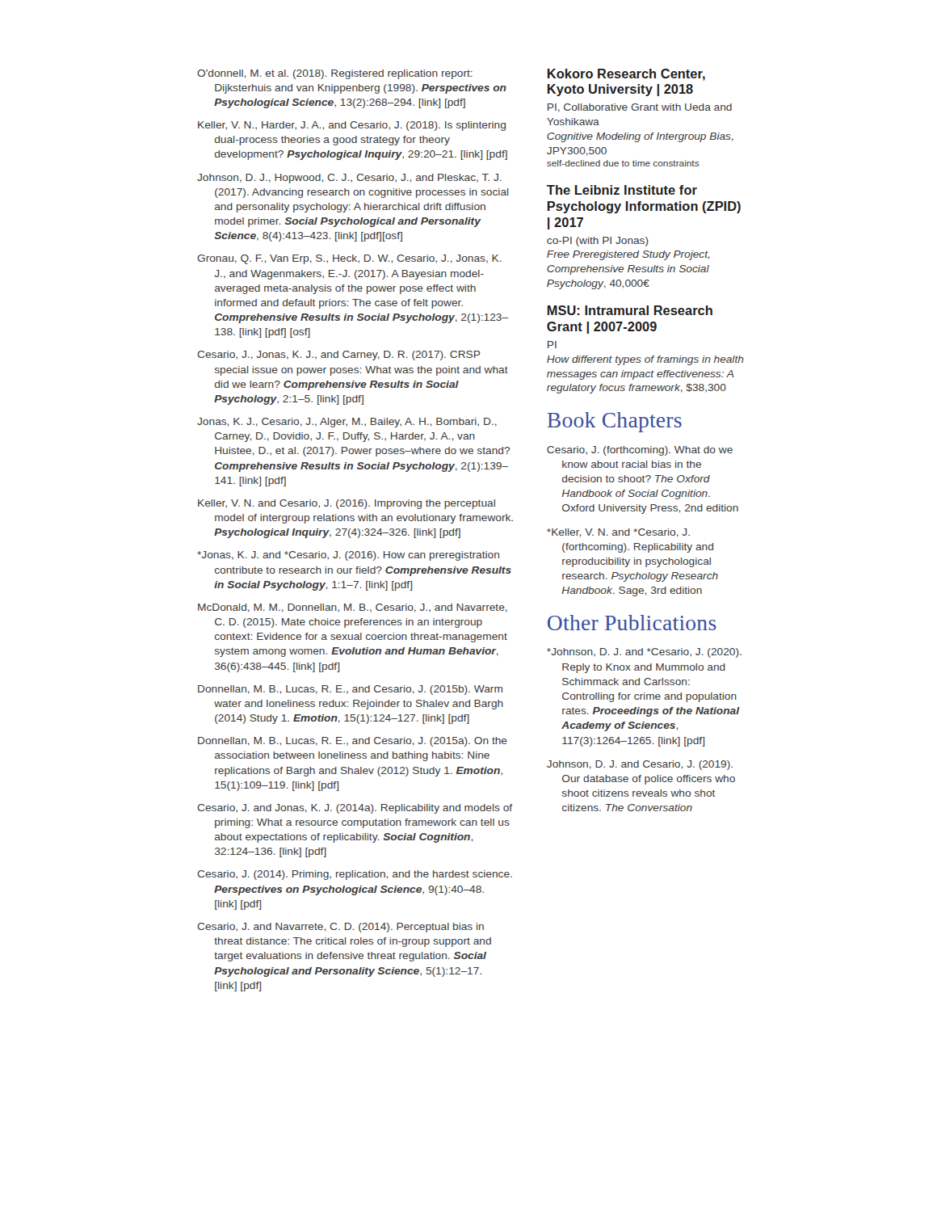O'donnell, M. et al. (2018). Registered replication report: Dijksterhuis and van Knippenberg (1998). Perspectives on Psychological Science, 13(2):268–294. [link] [pdf]
Keller, V. N., Harder, J. A., and Cesario, J. (2018). Is splintering dual-process theories a good strategy for theory development? Psychological Inquiry, 29:20–21. [link] [pdf]
Johnson, D. J., Hopwood, C. J., Cesario, J., and Pleskac, T. J. (2017). Advancing research on cognitive processes in social and personality psychology: A hierarchical drift diffusion model primer. Social Psychological and Personality Science, 8(4):413–423. [link] [pdf][osf]
Gronau, Q. F., Van Erp, S., Heck, D. W., Cesario, J., Jonas, K. J., and Wagenmakers, E.-J. (2017). A Bayesian model-averaged meta-analysis of the power pose effect with informed and default priors: The case of felt power. Comprehensive Results in Social Psychology, 2(1):123–138. [link] [pdf] [osf]
Cesario, J., Jonas, K. J., and Carney, D. R. (2017). CRSP special issue on power poses: What was the point and what did we learn? Comprehensive Results in Social Psychology, 2:1–5. [link] [pdf]
Jonas, K. J., Cesario, J., Alger, M., Bailey, A. H., Bombari, D., Carney, D., Dovidio, J. F., Duffy, S., Harder, J. A., van Huistee, D., et al. (2017). Power poses–where do we stand? Comprehensive Results in Social Psychology, 2(1):139–141. [link] [pdf]
Keller, V. N. and Cesario, J. (2016). Improving the perceptual model of intergroup relations with an evolutionary framework. Psychological Inquiry, 27(4):324–326. [link] [pdf]
*Jonas, K. J. and *Cesario, J. (2016). How can preregistration contribute to research in our field? Comprehensive Results in Social Psychology, 1:1–7. [link] [pdf]
McDonald, M. M., Donnellan, M. B., Cesario, J., and Navarrete, C. D. (2015). Mate choice preferences in an intergroup context: Evidence for a sexual coercion threat-management system among women. Evolution and Human Behavior, 36(6):438–445. [link] [pdf]
Donnellan, M. B., Lucas, R. E., and Cesario, J. (2015b). Warm water and loneliness redux: Rejoinder to Shalev and Bargh (2014) Study 1. Emotion, 15(1):124–127. [link] [pdf]
Donnellan, M. B., Lucas, R. E., and Cesario, J. (2015a). On the association between loneliness and bathing habits: Nine replications of Bargh and Shalev (2012) Study 1. Emotion, 15(1):109–119. [link] [pdf]
Cesario, J. and Jonas, K. J. (2014a). Replicability and models of priming: What a resource computation framework can tell us about expectations of replicability. Social Cognition, 32:124–136. [link] [pdf]
Cesario, J. (2014). Priming, replication, and the hardest science. Perspectives on Psychological Science, 9(1):40–48. [link] [pdf]
Cesario, J. and Navarrete, C. D. (2014). Perceptual bias in threat distance: The critical roles of in-group support and target evaluations in defensive threat regulation. Social Psychological and Personality Science, 5(1):12–17. [link] [pdf]
Kokoro Research Center, Kyoto University | 2018
PI, Collaborative Grant with Ueda and Yoshikawa
Cognitive Modeling of Intergroup Bias, JPY300,500
self-declined due to time constraints
The Leibniz Institute for Psychology Information (ZPID) | 2017
co-PI (with PI Jonas)
Free Preregistered Study Project, Comprehensive Results in Social Psychology, 40,000€
MSU: Intramural Research Grant | 2007-2009
PI
How different types of framings in health messages can impact effectiveness: A regulatory focus framework, $38,300
Book Chapters
Cesario, J. (forthcoming). What do we know about racial bias in the decision to shoot? The Oxford Handbook of Social Cognition. Oxford University Press, 2nd edition
*Keller, V. N. and *Cesario, J. (forthcoming). Replicability and reproducibility in psychological research. Psychology Research Handbook. Sage, 3rd edition
Other Publications
*Johnson, D. J. and *Cesario, J. (2020). Reply to Knox and Mummolo and Schimmack and Carlsson: Controlling for crime and population rates. Proceedings of the National Academy of Sciences, 117(3):1264–1265. [link] [pdf]
Johnson, D. J. and Cesario, J. (2019). Our database of police officers who shoot citizens reveals who shot citizens. The Conversation